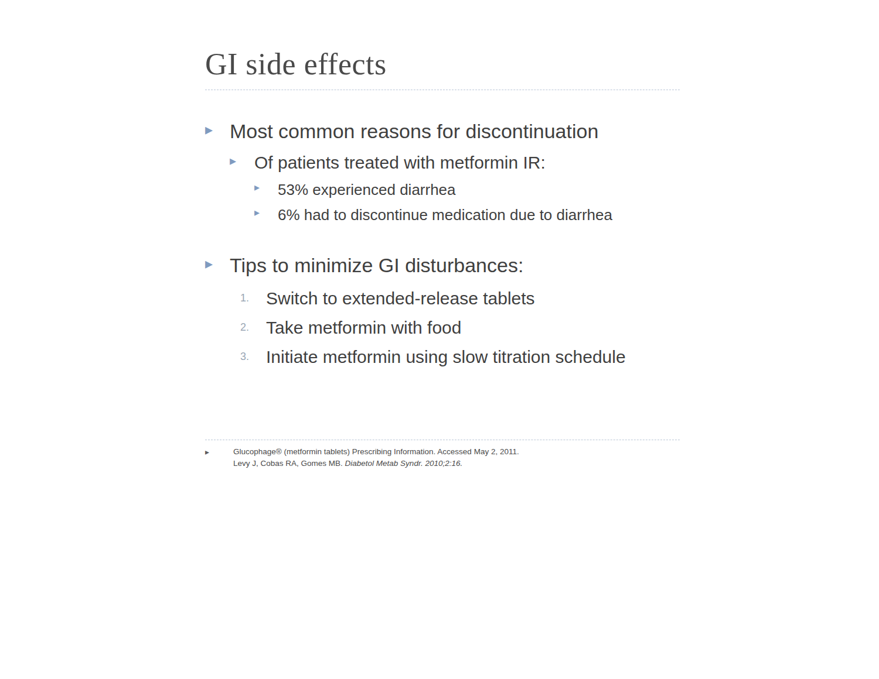GI side effects
Most common reasons for discontinuation
Of patients treated with metformin IR:
53% experienced diarrhea
6% had to discontinue medication due to diarrhea
Tips to minimize GI disturbances:
Switch to extended-release tablets
Take metformin with food
Initiate metformin using slow titration schedule
Glucophage® (metformin tablets) Prescribing Information. Accessed May 2, 2011.
Levy J, Cobas RA, Gomes MB. Diabetol Metab Syndr. 2010;2:16.